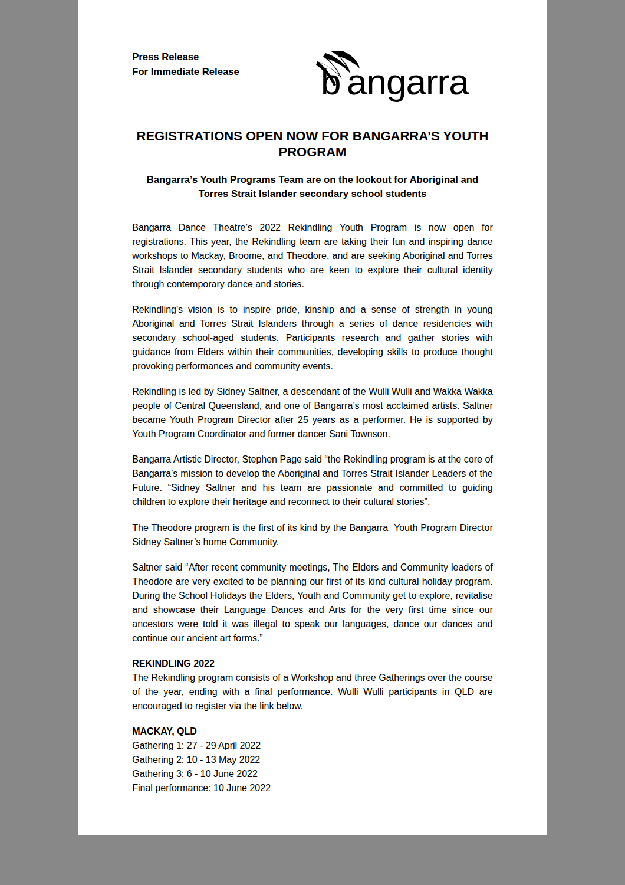Press Release
For Immediate Release
bangarra angarra b
REGISTRATIONS OPEN NOW FOR BANGARRA’S YOUTH PROGRAM
Bangarra’s Youth Programs Team are on the lookout for Aboriginal and Torres Strait Islander secondary school students
Bangarra Dance Theatre’s 2022 Rekindling Youth Program is now open for registrations. This year, the Rekindling team are taking their fun and inspiring dance workshops to Mackay, Broome, and Theodore, and are seeking Aboriginal and Torres Strait Islander secondary students who are keen to explore their cultural identity through contemporary dance and stories.
Rekindling's vision is to inspire pride, kinship and a sense of strength in young Aboriginal and Torres Strait Islanders through a series of dance residencies with secondary school-aged students. Participants research and gather stories with guidance from Elders within their communities, developing skills to produce thought provoking performances and community events.
Rekindling is led by Sidney Saltner, a descendant of the Wulli Wulli and Wakka Wakka people of Central Queensland, and one of Bangarra’s most acclaimed artists. Saltner became Youth Program Director after 25 years as a performer. He is supported by Youth Program Coordinator and former dancer Sani Townson.
Bangarra Artistic Director, Stephen Page said “the Rekindling program is at the core of Bangarra’s mission to develop the Aboriginal and Torres Strait Islander Leaders of the Future. “Sidney Saltner and his team are passionate and committed to guiding children to explore their heritage and reconnect to their cultural stories”.
The Theodore program is the first of its kind by the Bangarra Youth Program Director Sidney Saltner’s home Community.
Saltner said “After recent community meetings, The Elders and Community leaders of Theodore are very excited to be planning our first of its kind cultural holiday program. During the School Holidays the Elders, Youth and Community get to explore, revitalise and showcase their Language Dances and Arts for the very first time since our ancestors were told it was illegal to speak our languages, dance our dances and continue our ancient art forms.”
REKINDLING 2022
The Rekindling program consists of a Workshop and three Gatherings over the course of the year, ending with a final performance. Wulli Wulli participants in QLD are encouraged to register via the link below.
MACKAY, QLD
Gathering 1: 27 - 29 April 2022
Gathering 2: 10 - 13 May 2022
Gathering 3: 6 - 10 June 2022
Final performance: 10 June 2022